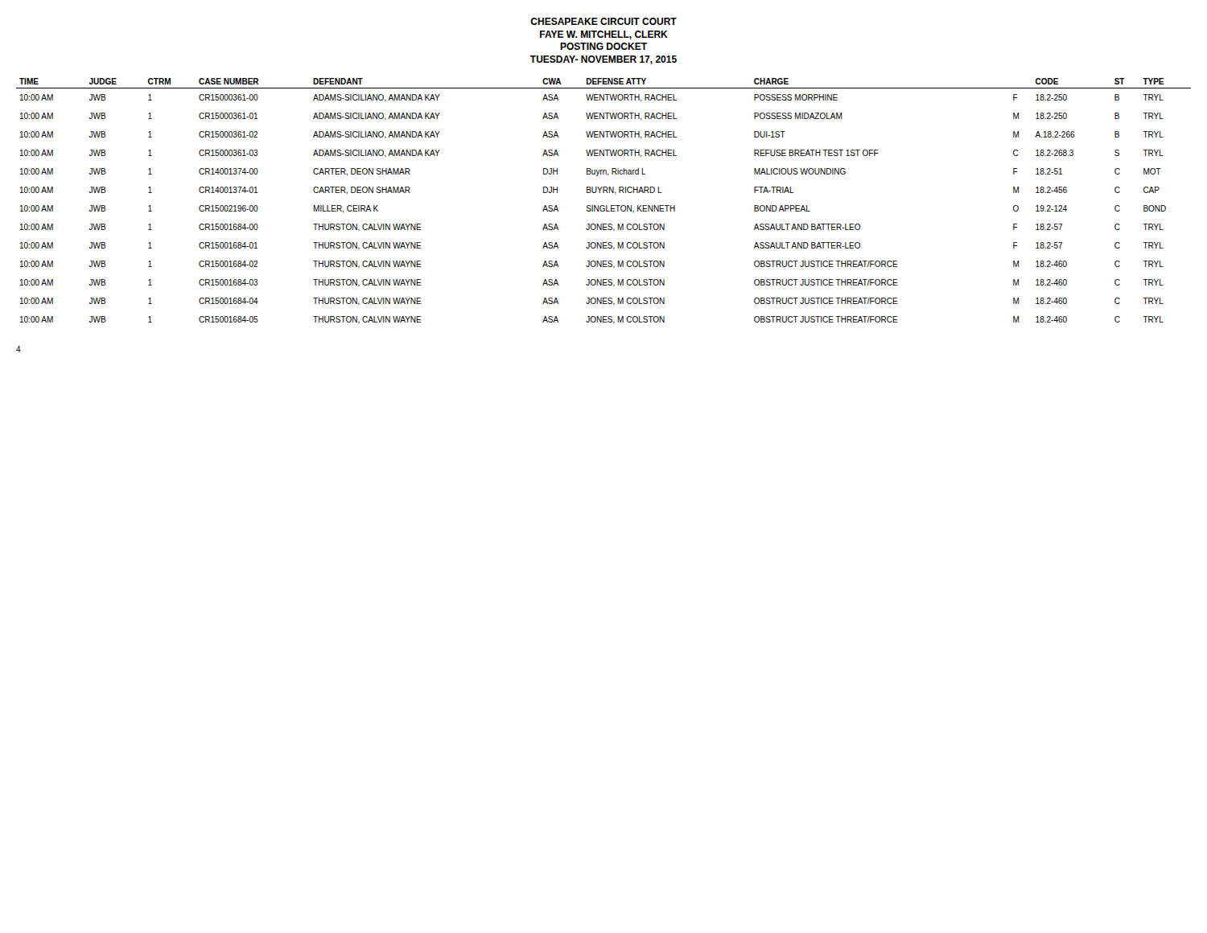CHESAPEAKE CIRCUIT COURT
FAYE W. MITCHELL, CLERK
POSTING DOCKET
TUESDAY- NOVEMBER 17, 2015
| TIME | JUDGE | CTRM | CASE NUMBER | DEFENDANT | CWA | DEFENSE ATTY | CHARGE | | CODE | ST | TYPE |
| --- | --- | --- | --- | --- | --- | --- | --- | --- | --- | --- | --- |
| 10:00 AM | JWB | 1 | CR15000361-00 | ADAMS-SICILIANO, AMANDA KAY | ASA | WENTWORTH, RACHEL | POSSESS MORPHINE | F | 18.2-250 | B | TRYL |
| 10:00 AM | JWB | 1 | CR15000361-01 | ADAMS-SICILIANO, AMANDA KAY | ASA | WENTWORTH, RACHEL | POSSESS MIDAZOLAM | M | 18.2-250 | B | TRYL |
| 10:00 AM | JWB | 1 | CR15000361-02 | ADAMS-SICILIANO, AMANDA KAY | ASA | WENTWORTH, RACHEL | DUI-1ST | M | A.18.2-266 | B | TRYL |
| 10:00 AM | JWB | 1 | CR15000361-03 | ADAMS-SICILIANO, AMANDA KAY | ASA | WENTWORTH, RACHEL | REFUSE BREATH TEST 1ST OFF | C | 18.2-268.3 | S | TRYL |
| 10:00 AM | JWB | 1 | CR14001374-00 | CARTER, DEON SHAMAR | DJH | Buyrn, Richard L | MALICIOUS WOUNDING | F | 18.2-51 | C | MOT |
| 10:00 AM | JWB | 1 | CR14001374-01 | CARTER, DEON SHAMAR | DJH | BUYRN, RICHARD L | FTA-TRIAL | M | 18.2-456 | C | CAP |
| 10:00 AM | JWB | 1 | CR15002196-00 | MILLER, CEIRA K | ASA | SINGLETON, KENNETH | BOND APPEAL | O | 19.2-124 | C | BOND |
| 10:00 AM | JWB | 1 | CR15001684-00 | THURSTON, CALVIN WAYNE | ASA | JONES, M COLSTON | ASSAULT AND BATTER-LEO | F | 18.2-57 | C | TRYL |
| 10:00 AM | JWB | 1 | CR15001684-01 | THURSTON, CALVIN WAYNE | ASA | JONES, M COLSTON | ASSAULT AND BATTER-LEO | F | 18.2-57 | C | TRYL |
| 10:00 AM | JWB | 1 | CR15001684-02 | THURSTON, CALVIN WAYNE | ASA | JONES, M COLSTON | OBSTRUCT JUSTICE THREAT/FORCE | M | 18.2-460 | C | TRYL |
| 10:00 AM | JWB | 1 | CR15001684-03 | THURSTON, CALVIN WAYNE | ASA | JONES, M COLSTON | OBSTRUCT JUSTICE THREAT/FORCE | M | 18.2-460 | C | TRYL |
| 10:00 AM | JWB | 1 | CR15001684-04 | THURSTON, CALVIN WAYNE | ASA | JONES, M COLSTON | OBSTRUCT JUSTICE THREAT/FORCE | M | 18.2-460 | C | TRYL |
| 10:00 AM | JWB | 1 | CR15001684-05 | THURSTON, CALVIN WAYNE | ASA | JONES, M COLSTON | OBSTRUCT JUSTICE THREAT/FORCE | M | 18.2-460 | C | TRYL |
4